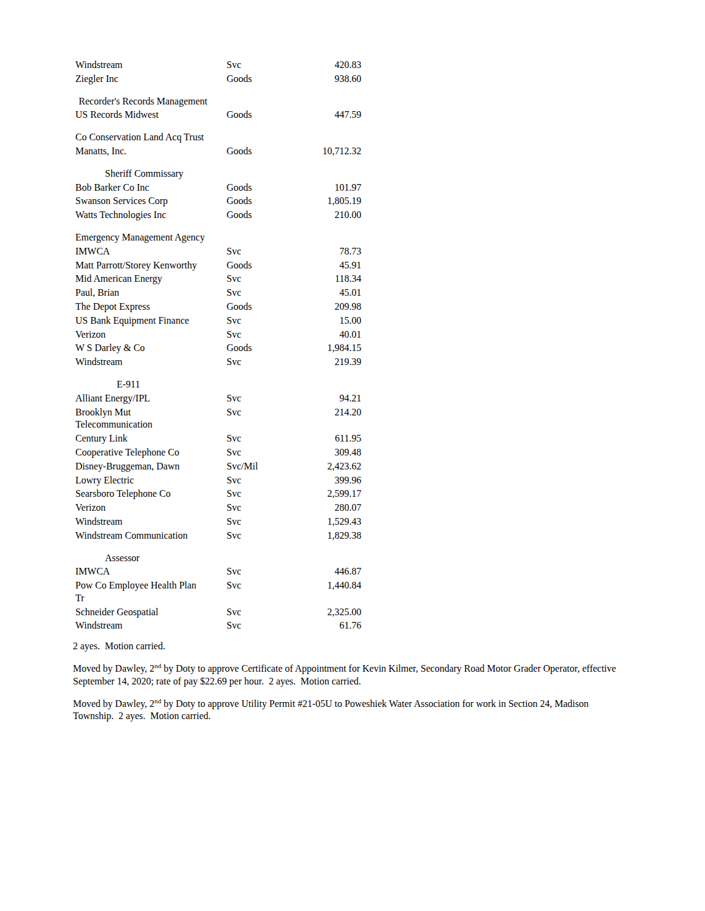| Windstream | Svc | 420.83 |
| Ziegler Inc | Goods | 938.60 |
| Recorder's Records Management | | |
| US Records Midwest | Goods | 447.59 |
| Co Conservation Land Acq Trust | | |
| Manatts, Inc. | Goods | 10,712.32 |
| Sheriff Commissary | | |
| Bob Barker Co Inc | Goods | 101.97 |
| Swanson Services Corp | Goods | 1,805.19 |
| Watts Technologies Inc | Goods | 210.00 |
| Emergency Management Agency | | |
| IMWCA | Svc | 78.73 |
| Matt Parrott/Storey Kenworthy | Goods | 45.91 |
| Mid American Energy | Svc | 118.34 |
| Paul, Brian | Svc | 45.01 |
| The Depot Express | Goods | 209.98 |
| US Bank Equipment Finance | Svc | 15.00 |
| Verizon | Svc | 40.01 |
| W S Darley & Co | Goods | 1,984.15 |
| Windstream | Svc | 219.39 |
| E-911 | | |
| Alliant Energy/IPL | Svc | 94.21 |
| Brooklyn Mut Telecommunication | Svc | 214.20 |
| Century Link | Svc | 611.95 |
| Cooperative Telephone Co | Svc | 309.48 |
| Disney-Bruggeman, Dawn | Svc/Mil | 2,423.62 |
| Lowry Electric | Svc | 399.96 |
| Searsboro Telephone Co | Svc | 2,599.17 |
| Verizon | Svc | 280.07 |
| Windstream | Svc | 1,529.43 |
| Windstream Communication | Svc | 1,829.38 |
| Assessor | | |
| IMWCA | Svc | 446.87 |
| Pow Co Employee Health Plan Tr | Svc | 1,440.84 |
| Schneider Geospatial | Svc | 2,325.00 |
| Windstream | Svc | 61.76 |
2 ayes. Motion carried.
Moved by Dawley, 2nd by Doty to approve Certificate of Appointment for Kevin Kilmer, Secondary Road Motor Grader Operator, effective September 14, 2020; rate of pay $22.69 per hour. 2 ayes. Motion carried.
Moved by Dawley, 2nd by Doty to approve Utility Permit #21-05U to Poweshiek Water Association for work in Section 24, Madison Township. 2 ayes. Motion carried.